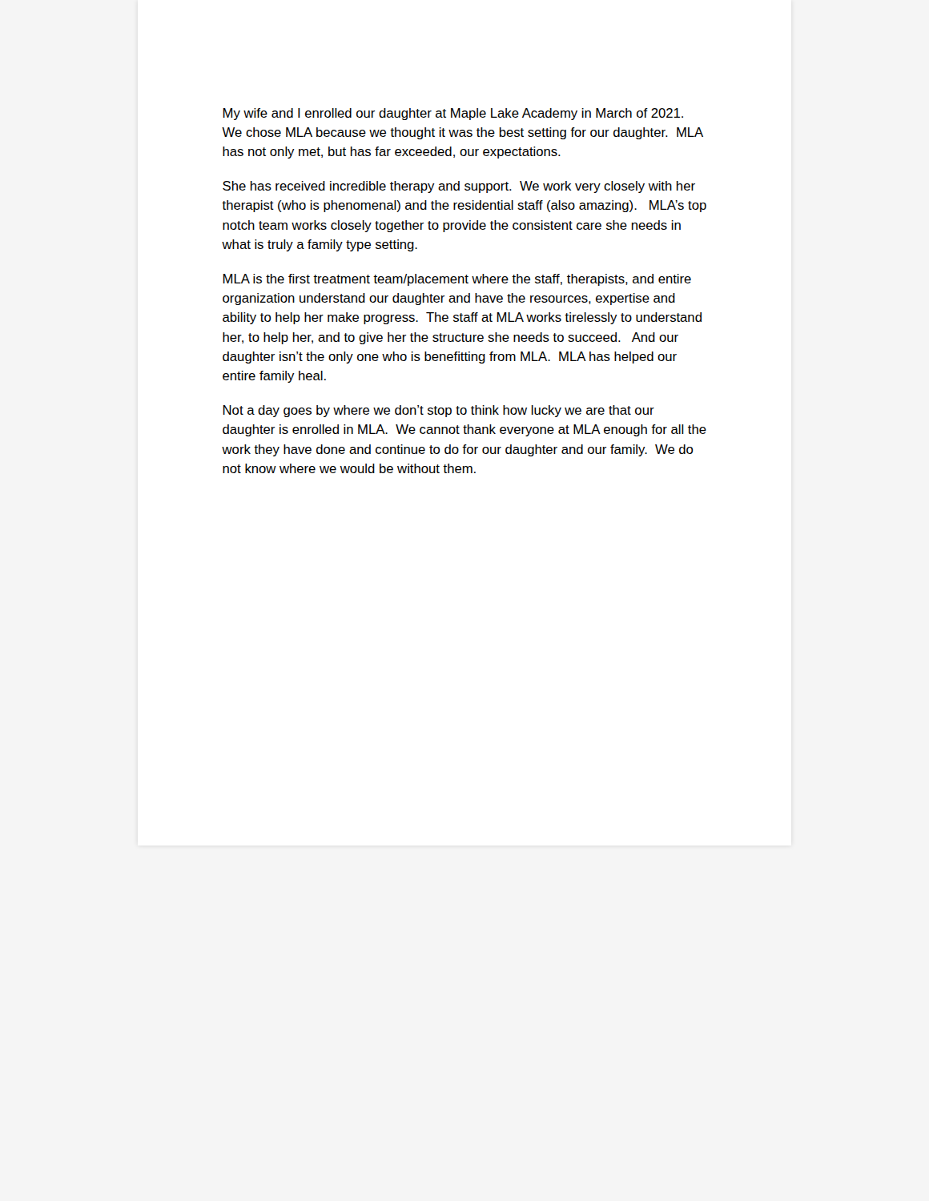My wife and I enrolled our daughter at Maple Lake Academy in March of 2021. We chose MLA because we thought it was the best setting for our daughter. MLA has not only met, but has far exceeded, our expectations.
She has received incredible therapy and support. We work very closely with her therapist (who is phenomenal) and the residential staff (also amazing). MLA’s top notch team works closely together to provide the consistent care she needs in what is truly a family type setting.
MLA is the first treatment team/placement where the staff, therapists, and entire organization understand our daughter and have the resources, expertise and ability to help her make progress. The staff at MLA works tirelessly to understand her, to help her, and to give her the structure she needs to succeed. And our daughter isn’t the only one who is benefitting from MLA. MLA has helped our entire family heal.
Not a day goes by where we don’t stop to think how lucky we are that our daughter is enrolled in MLA. We cannot thank everyone at MLA enough for all the work they have done and continue to do for our daughter and our family. We do not know where we would be without them.